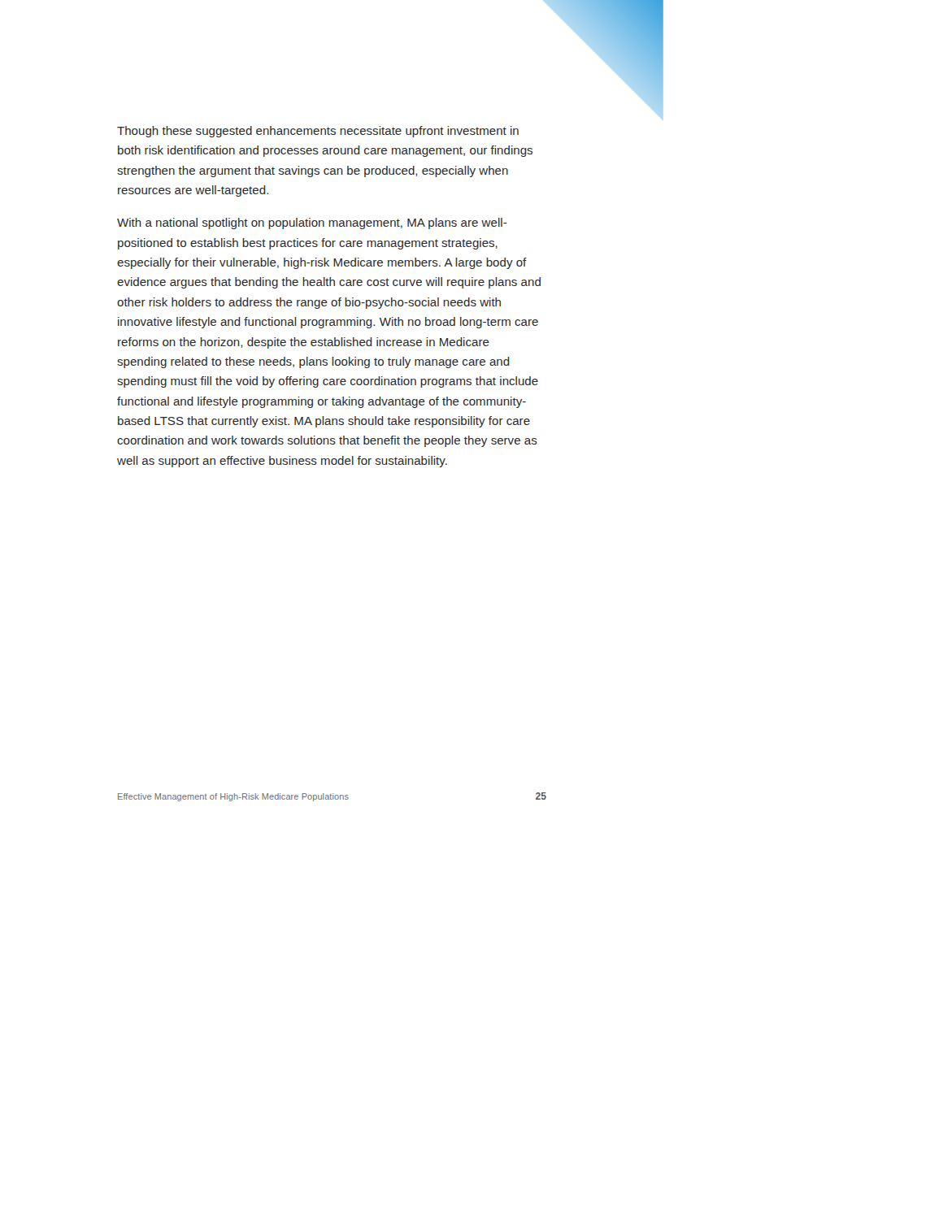Though these suggested enhancements necessitate upfront investment in both risk identification and processes around care management, our findings strengthen the argument that savings can be produced, especially when resources are well-targeted.
With a national spotlight on population management, MA plans are well-positioned to establish best practices for care management strategies, especially for their vulnerable, high-risk Medicare members. A large body of evidence argues that bending the health care cost curve will require plans and other risk holders to address the range of bio-psycho-social needs with innovative lifestyle and functional programming. With no broad long-term care reforms on the horizon, despite the established increase in Medicare spending related to these needs, plans looking to truly manage care and spending must fill the void by offering care coordination programs that include functional and lifestyle programming or taking advantage of the community-based LTSS that currently exist. MA plans should take responsibility for care coordination and work towards solutions that benefit the people they serve as well as support an effective business model for sustainability.
Effective Management of High-Risk Medicare Populations 25